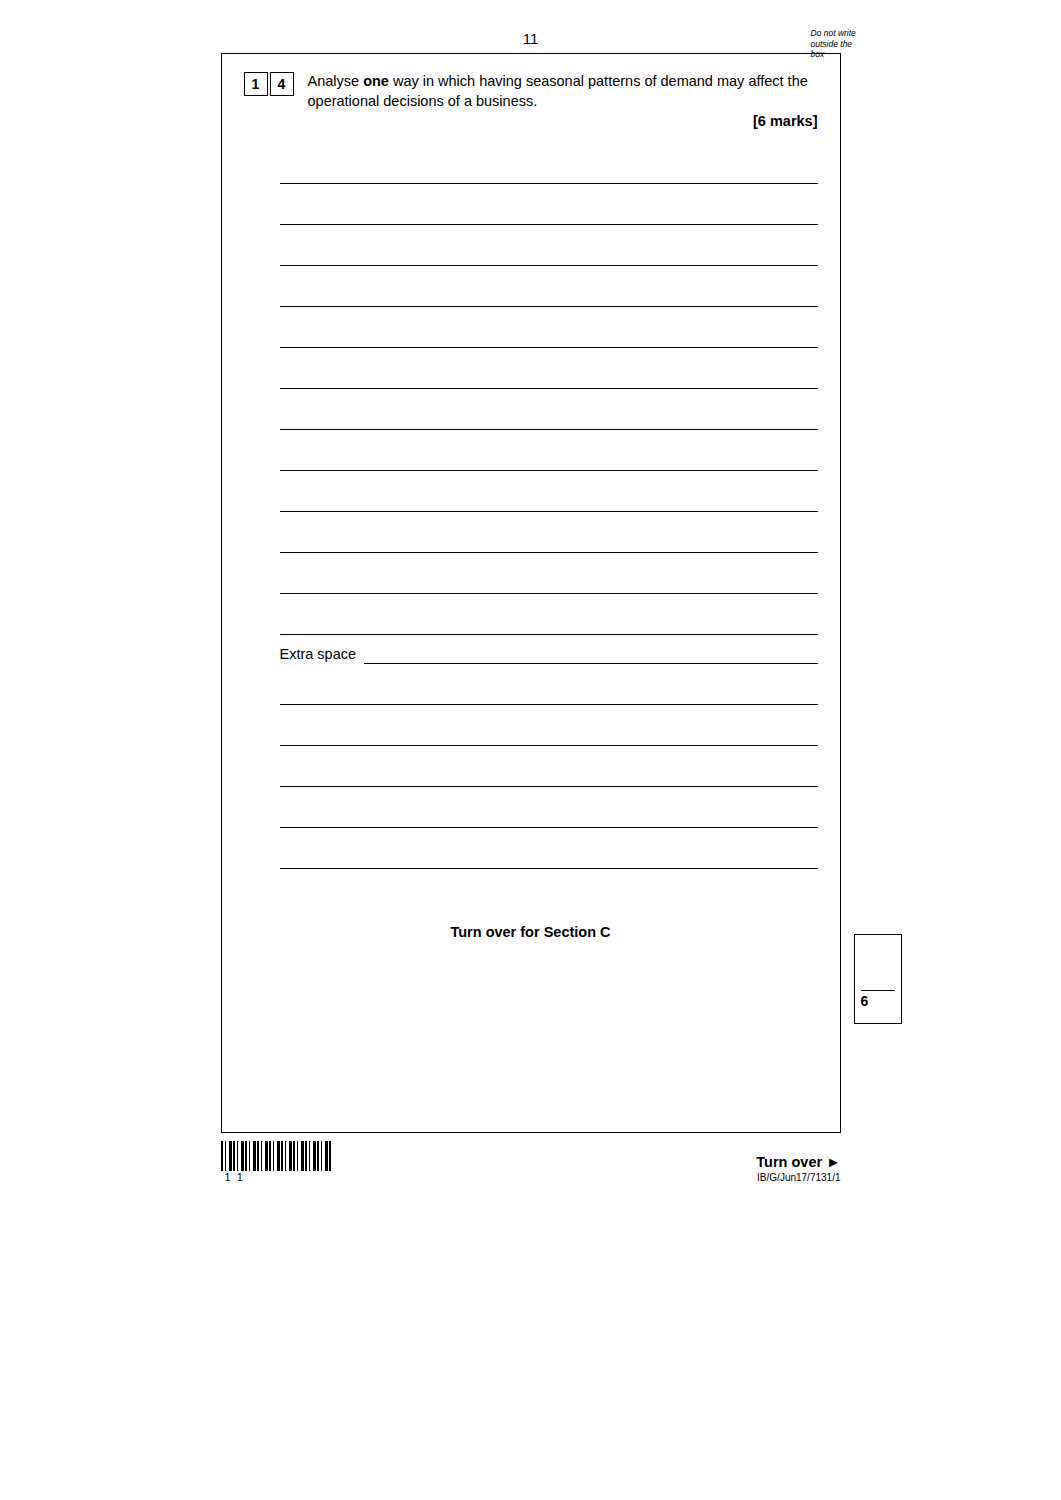Do not write
outside the
box
11
14
Analyse one way in which having seasonal patterns of demand may affect the operational decisions of a business.
[6 marks]
Extra space
Turn over for Section C
6
1 1
Turn over ►
IB/G/Jun17/7131/1